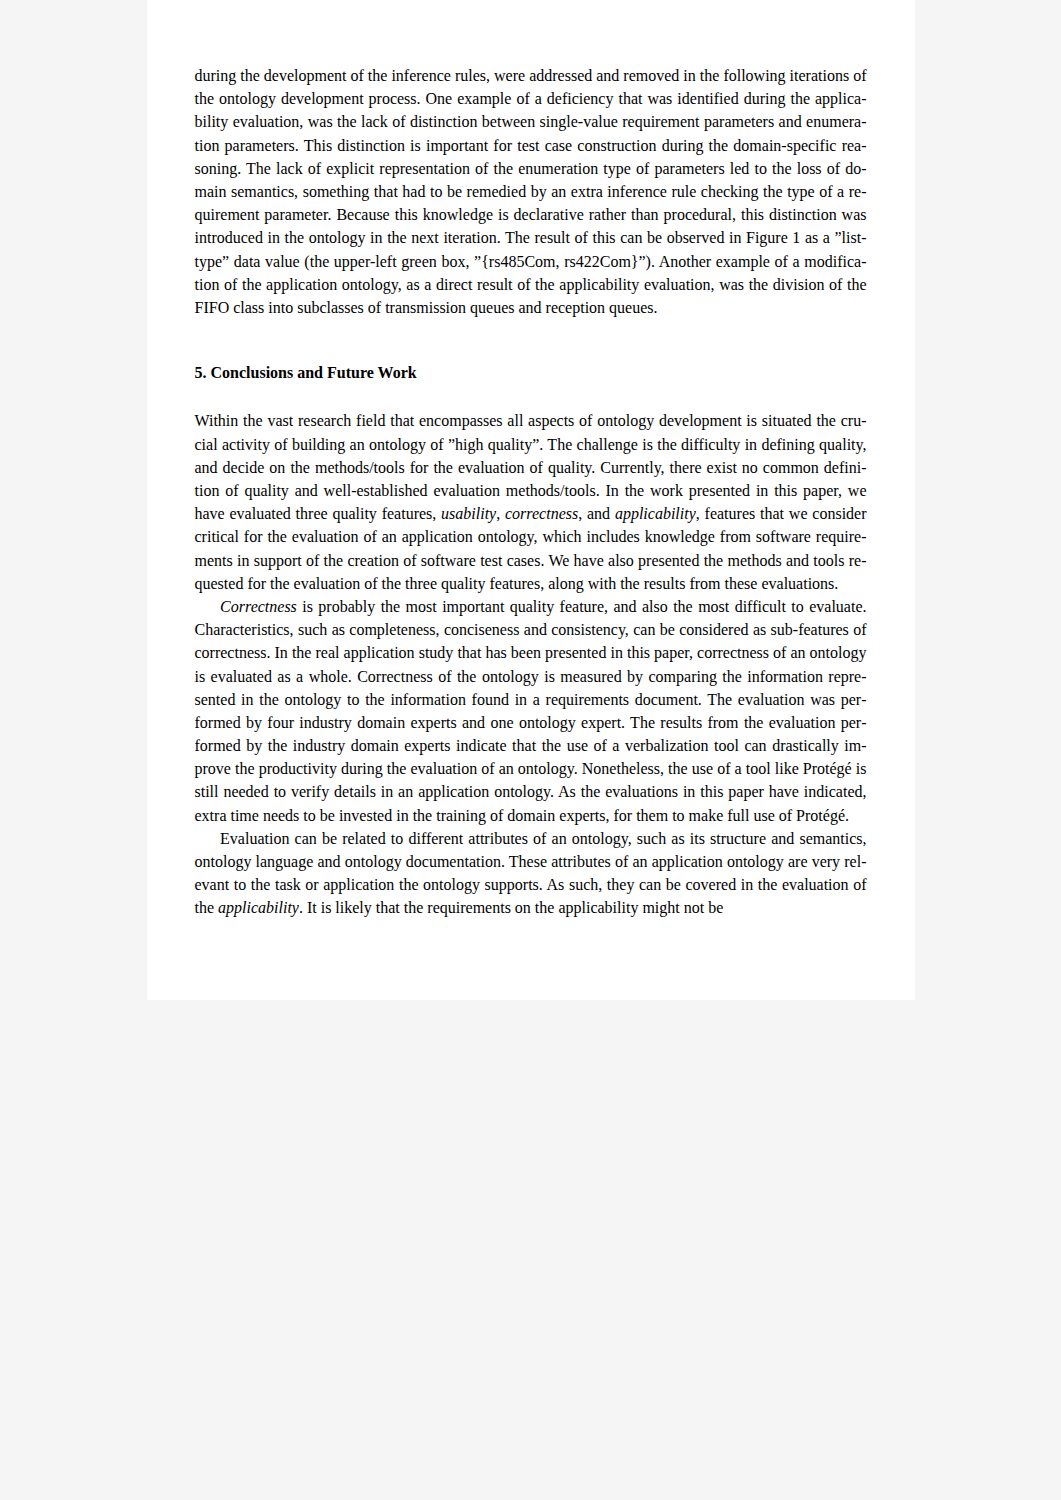during the development of the inference rules, were addressed and removed in the following iterations of the ontology development process. One example of a deficiency that was identified during the applicability evaluation, was the lack of distinction between single-value requirement parameters and enumeration parameters. This distinction is important for test case construction during the domain-specific reasoning. The lack of explicit representation of the enumeration type of parameters led to the loss of domain semantics, something that had to be remedied by an extra inference rule checking the type of a requirement parameter. Because this knowledge is declarative rather than procedural, this distinction was introduced in the ontology in the next iteration. The result of this can be observed in Figure 1 as a ”list-type” data value (the upper-left green box, ”{rs485Com, rs422Com}”). Another example of a modification of the application ontology, as a direct result of the applicability evaluation, was the division of the FIFO class into subclasses of transmission queues and reception queues.
5. Conclusions and Future Work
Within the vast research field that encompasses all aspects of ontology development is situated the crucial activity of building an ontology of ”high quality”. The challenge is the difficulty in defining quality, and decide on the methods/tools for the evaluation of quality. Currently, there exist no common definition of quality and well-established evaluation methods/tools. In the work presented in this paper, we have evaluated three quality features, usability, correctness, and applicability, features that we consider critical for the evaluation of an application ontology, which includes knowledge from software requirements in support of the creation of software test cases. We have also presented the methods and tools requested for the evaluation of the three quality features, along with the results from these evaluations.
Correctness is probably the most important quality feature, and also the most difficult to evaluate. Characteristics, such as completeness, conciseness and consistency, can be considered as sub-features of correctness. In the real application study that has been presented in this paper, correctness of an ontology is evaluated as a whole. Correctness of the ontology is measured by comparing the information represented in the ontology to the information found in a requirements document. The evaluation was performed by four industry domain experts and one ontology expert. The results from the evaluation performed by the industry domain experts indicate that the use of a verbalization tool can drastically improve the productivity during the evaluation of an ontology. Nonetheless, the use of a tool like Protégé is still needed to verify details in an application ontology. As the evaluations in this paper have indicated, extra time needs to be invested in the training of domain experts, for them to make full use of Protégé.
Evaluation can be related to different attributes of an ontology, such as its structure and semantics, ontology language and ontology documentation. These attributes of an application ontology are very relevant to the task or application the ontology supports. As such, they can be covered in the evaluation of the applicability. It is likely that the requirements on the applicability might not be